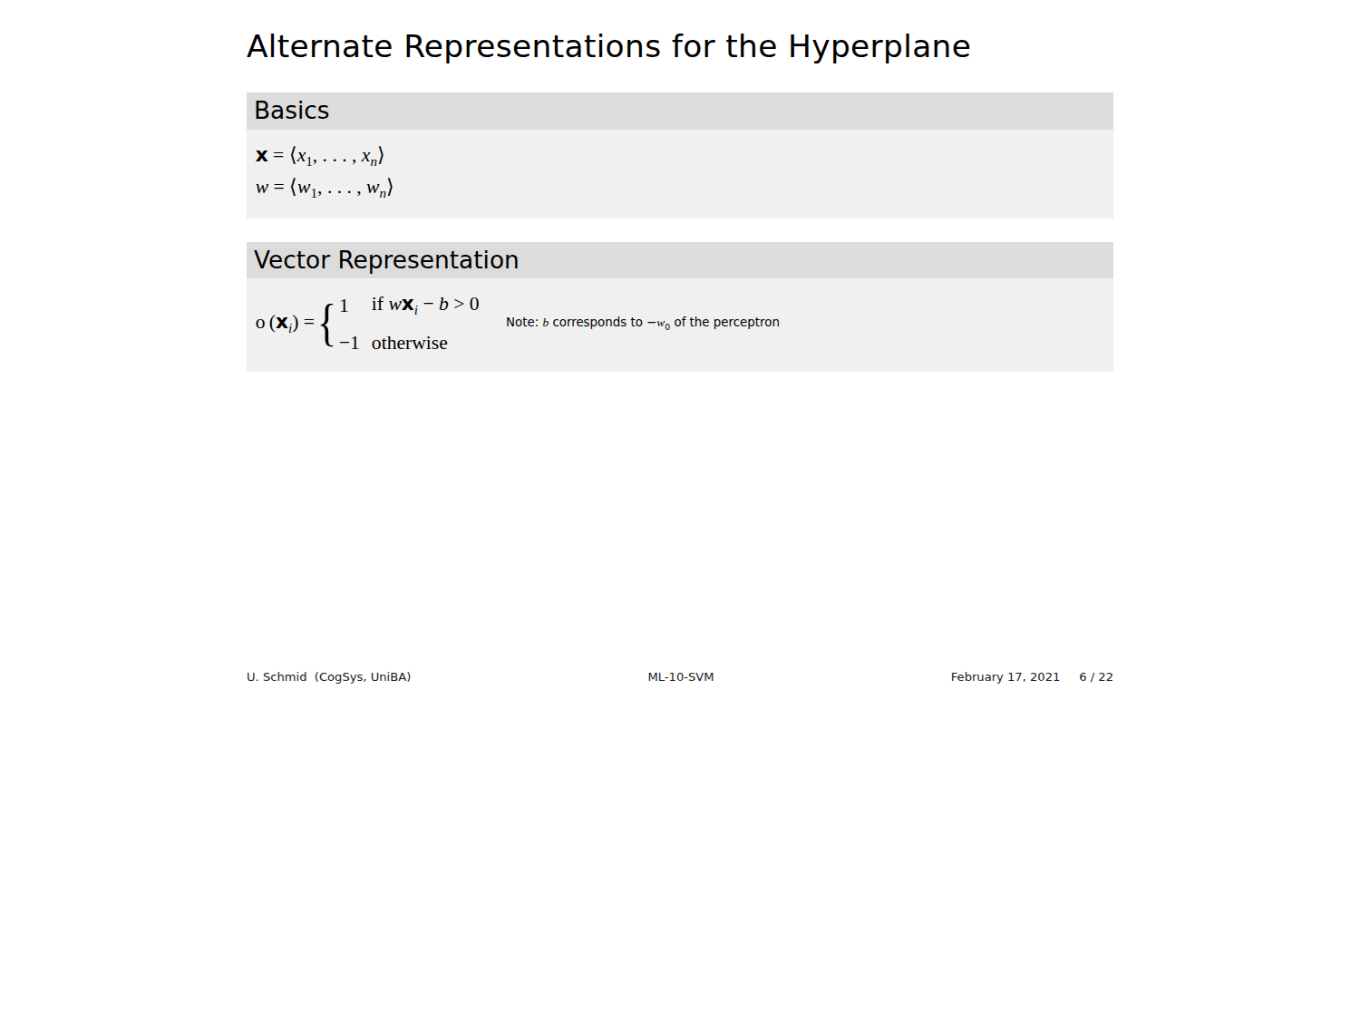Alternate Representations for the Hyperplane
Basics
x = ⟨x1, . . . , xn⟩
w = ⟨w1, . . . , wn⟩
Vector Representation
o (xi) = { 1 if wxi − b > 0 −1 otherwise Note: b corresponds to −w0 of the perceptron
U. Schmid (CogSys, UniBA)
ML-10-SVM
February 17, 2021 6 / 22